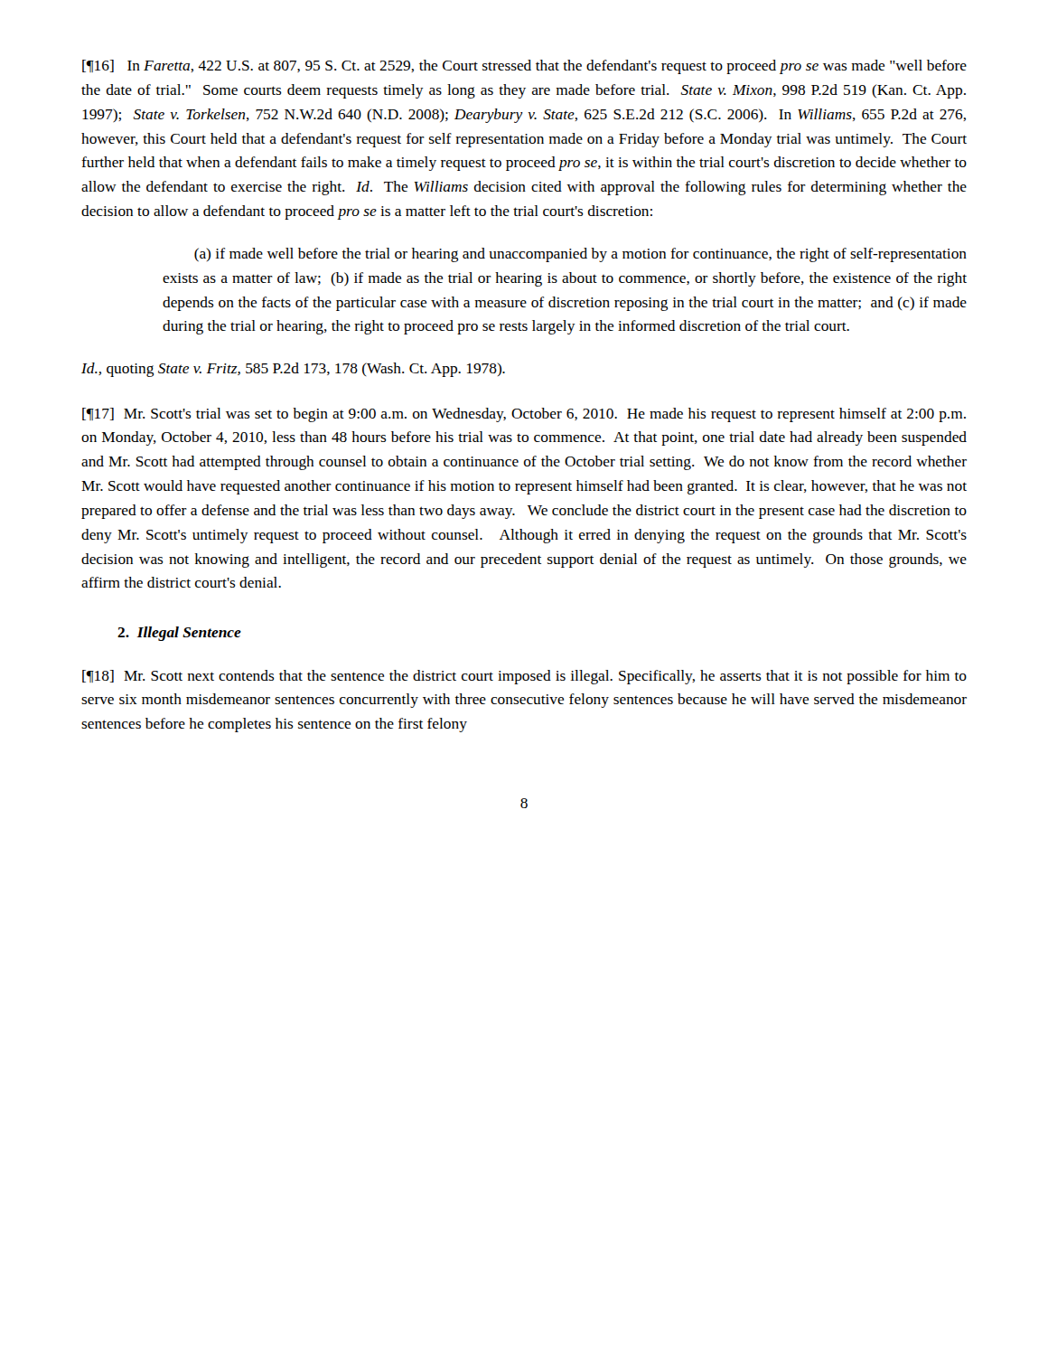[¶16] In Faretta, 422 U.S. at 807, 95 S. Ct. at 2529, the Court stressed that the defendant's request to proceed pro se was made "well before the date of trial." Some courts deem requests timely as long as they are made before trial. State v. Mixon, 998 P.2d 519 (Kan. Ct. App. 1997); State v. Torkelsen, 752 N.W.2d 640 (N.D. 2008); Dearybury v. State, 625 S.E.2d 212 (S.C. 2006). In Williams, 655 P.2d at 276, however, this Court held that a defendant's request for self representation made on a Friday before a Monday trial was untimely. The Court further held that when a defendant fails to make a timely request to proceed pro se, it is within the trial court's discretion to decide whether to allow the defendant to exercise the right. Id. The Williams decision cited with approval the following rules for determining whether the decision to allow a defendant to proceed pro se is a matter left to the trial court's discretion:
(a) if made well before the trial or hearing and unaccompanied by a motion for continuance, the right of self-representation exists as a matter of law; (b) if made as the trial or hearing is about to commence, or shortly before, the existence of the right depends on the facts of the particular case with a measure of discretion reposing in the trial court in the matter; and (c) if made during the trial or hearing, the right to proceed pro se rests largely in the informed discretion of the trial court.
Id., quoting State v. Fritz, 585 P.2d 173, 178 (Wash. Ct. App. 1978).
[¶17] Mr. Scott's trial was set to begin at 9:00 a.m. on Wednesday, October 6, 2010. He made his request to represent himself at 2:00 p.m. on Monday, October 4, 2010, less than 48 hours before his trial was to commence. At that point, one trial date had already been suspended and Mr. Scott had attempted through counsel to obtain a continuance of the October trial setting. We do not know from the record whether Mr. Scott would have requested another continuance if his motion to represent himself had been granted. It is clear, however, that he was not prepared to offer a defense and the trial was less than two days away. We conclude the district court in the present case had the discretion to deny Mr. Scott's untimely request to proceed without counsel. Although it erred in denying the request on the grounds that Mr. Scott's decision was not knowing and intelligent, the record and our precedent support denial of the request as untimely. On those grounds, we affirm the district court's denial.
2. Illegal Sentence
[¶18] Mr. Scott next contends that the sentence the district court imposed is illegal. Specifically, he asserts that it is not possible for him to serve six month misdemeanor sentences concurrently with three consecutive felony sentences because he will have served the misdemeanor sentences before he completes his sentence on the first felony
8